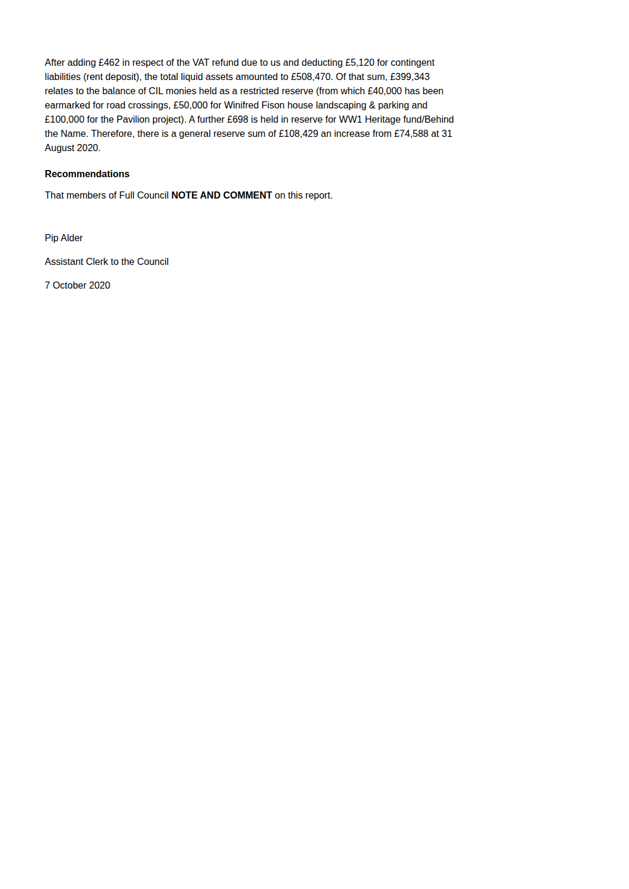After adding £462 in respect of the VAT refund due to us and deducting £5,120 for contingent liabilities (rent deposit), the total liquid assets amounted to £508,470. Of that sum, £399,343 relates to the balance of CIL monies held as a restricted reserve (from which £40,000 has been earmarked for road crossings, £50,000 for Winifred Fison house landscaping & parking and £100,000 for the Pavilion project). A further £698 is held in reserve for WW1 Heritage fund/Behind the Name. Therefore, there is a general reserve sum of £108,429 an increase from £74,588 at 31 August 2020.
Recommendations
That members of Full Council NOTE AND COMMENT on this report.
Pip Alder
Assistant Clerk to the Council
7 October 2020